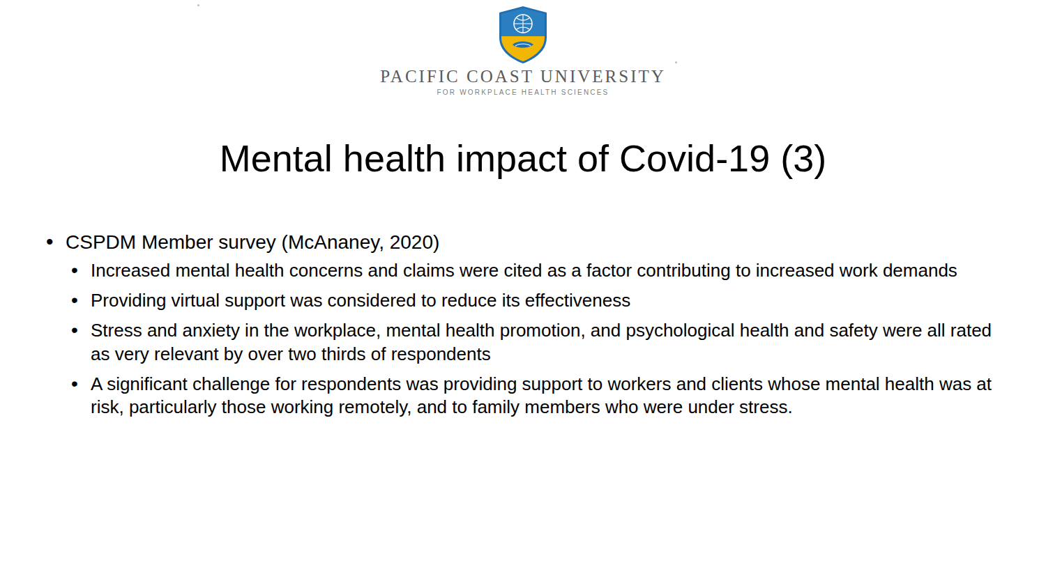PACIFIC COAST UNIVERSITY
FOR WORKPLACE HEALTH SCIENCES
Mental health impact of Covid-19 (3)
CSPDM Member survey (McAnaney, 2020)
Increased mental health concerns and claims were cited as a factor contributing to increased work demands
Providing virtual support was considered to reduce its effectiveness
Stress and anxiety in the workplace, mental health promotion, and psychological health and safety were all rated as very relevant by over two thirds of respondents
A significant challenge for respondents was providing support to workers and clients whose mental health was at risk, particularly those working remotely, and to family members who were under stress.